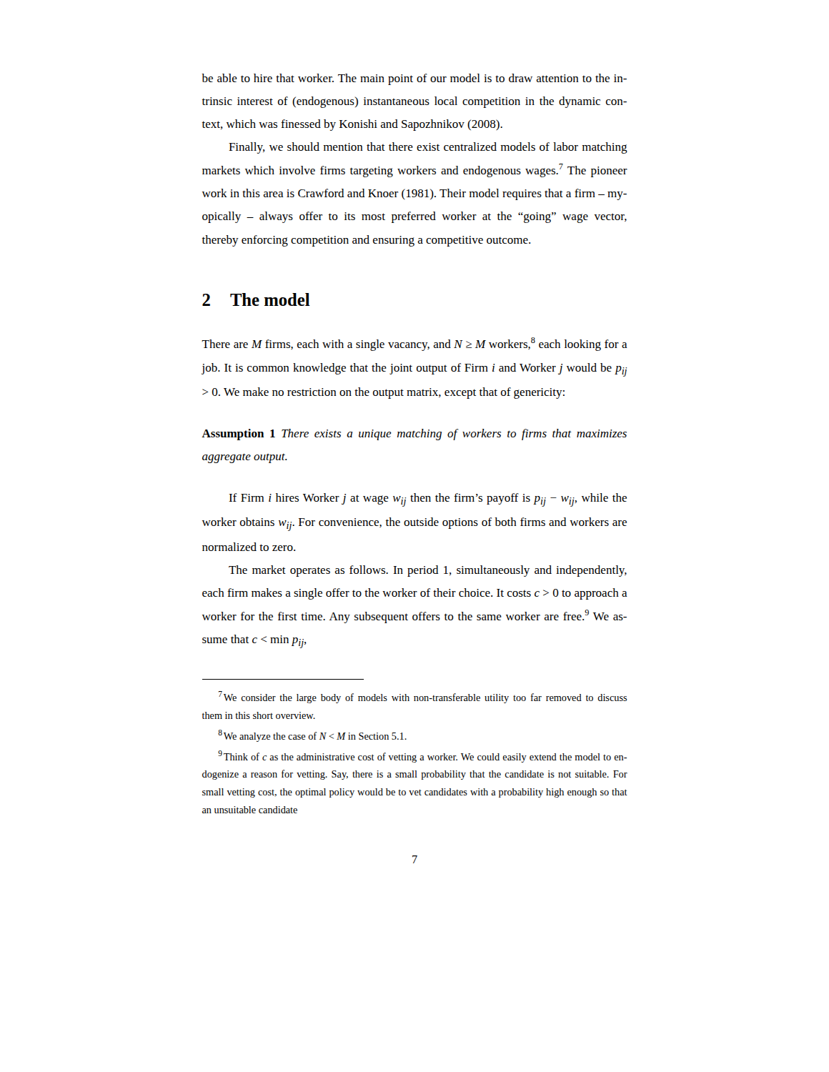be able to hire that worker. The main point of our model is to draw attention to the intrinsic interest of (endogenous) instantaneous local competition in the dynamic context, which was finessed by Konishi and Sapozhnikov (2008).
Finally, we should mention that there exist centralized models of labor matching markets which involve firms targeting workers and endogenous wages.7 The pioneer work in this area is Crawford and Knoer (1981). Their model requires that a firm – myopically – always offer to its most preferred worker at the “going” wage vector, thereby enforcing competition and ensuring a competitive outcome.
2 The model
There are M firms, each with a single vacancy, and N ≥ M workers,8 each looking for a job. It is common knowledge that the joint output of Firm i and Worker j would be pij > 0. We make no restriction on the output matrix, except that of genericity:
Assumption 1 There exists a unique matching of workers to firms that maximizes aggregate output.
If Firm i hires Worker j at wage wij then the firm’s payoff is pij − wij, while the worker obtains wij. For convenience, the outside options of both firms and workers are normalized to zero.
The market operates as follows. In period 1, simultaneously and independently, each firm makes a single offer to the worker of their choice. It costs c > 0 to approach a worker for the first time. Any subsequent offers to the same worker are free.9 We assume that c < min pij,
7 We consider the large body of models with non-transferable utility too far removed to discuss them in this short overview.
8 We analyze the case of N < M in Section 5.1.
9 Think of c as the administrative cost of vetting a worker. We could easily extend the model to endogenize a reason for vetting. Say, there is a small probability that the candidate is not suitable. For small vetting cost, the optimal policy would be to vet candidates with a probability high enough so that an unsuitable candidate
7